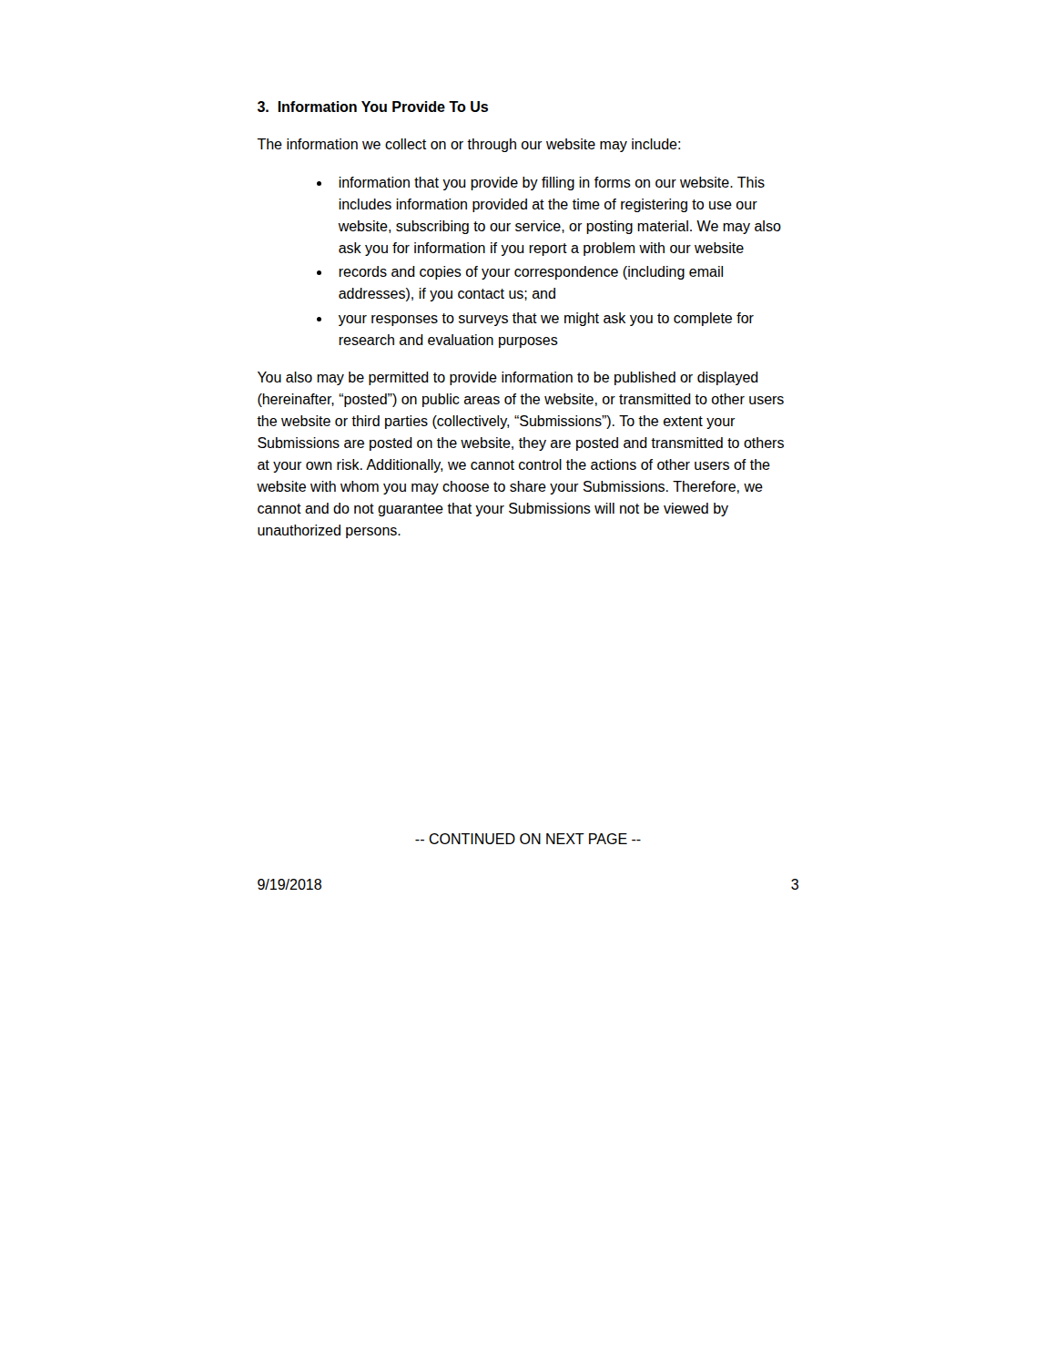3. Information You Provide To Us
The information we collect on or through our website may include:
information that you provide by filling in forms on our website. This includes information provided at the time of registering to use our website, subscribing to our service, or posting material. We may also ask you for information if you report a problem with our website
records and copies of your correspondence (including email addresses), if you contact us; and
your responses to surveys that we might ask you to complete for research and evaluation purposes
You also may be permitted to provide information to be published or displayed (hereinafter, “posted”) on public areas of the website, or transmitted to other users the website or third parties (collectively, “Submissions”). To the extent your Submissions are posted on the website, they are posted and transmitted to others at your own risk. Additionally, we cannot control the actions of other users of the website with whom you may choose to share your Submissions. Therefore, we cannot and do not guarantee that your Submissions will not be viewed by unauthorized persons.
-- CONTINUED ON NEXT PAGE --
9/19/2018 3